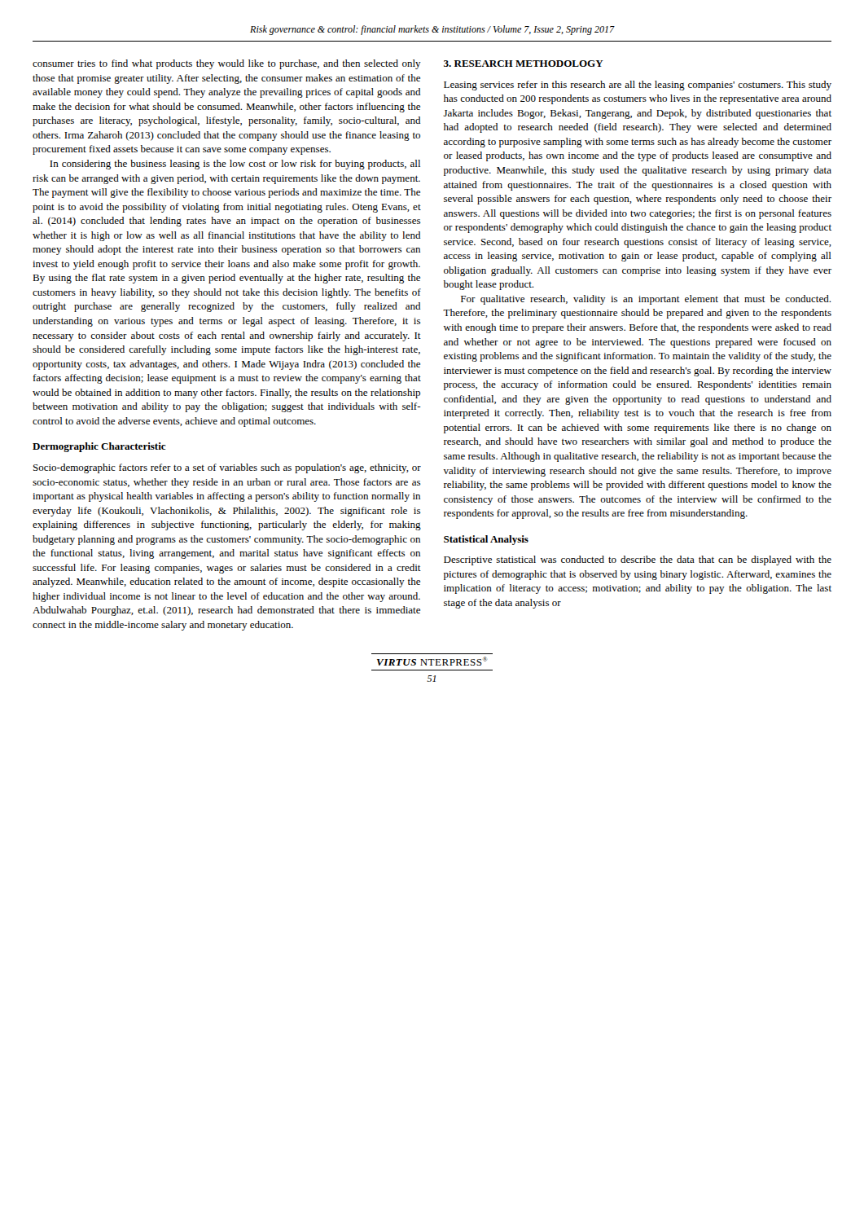Risk governance & control: financial markets & institutions / Volume 7, Issue 2, Spring 2017
consumer tries to find what products they would like to purchase, and then selected only those that promise greater utility. After selecting, the consumer makes an estimation of the available money they could spend. They analyze the prevailing prices of capital goods and make the decision for what should be consumed. Meanwhile, other factors influencing the purchases are literacy, psychological, lifestyle, personality, family, socio-cultural, and others. Irma Zaharoh (2013) concluded that the company should use the finance leasing to procurement fixed assets because it can save some company expenses.
In considering the business leasing is the low cost or low risk for buying products, all risk can be arranged with a given period, with certain requirements like the down payment. The payment will give the flexibility to choose various periods and maximize the time. The point is to avoid the possibility of violating from initial negotiating rules. Oteng Evans, et al. (2014) concluded that lending rates have an impact on the operation of businesses whether it is high or low as well as all financial institutions that have the ability to lend money should adopt the interest rate into their business operation so that borrowers can invest to yield enough profit to service their loans and also make some profit for growth. By using the flat rate system in a given period eventually at the higher rate, resulting the customers in heavy liability, so they should not take this decision lightly. The benefits of outright purchase are generally recognized by the customers, fully realized and understanding on various types and terms or legal aspect of leasing. Therefore, it is necessary to consider about costs of each rental and ownership fairly and accurately. It should be considered carefully including some impute factors like the high-interest rate, opportunity costs, tax advantages, and others. I Made Wijaya Indra (2013) concluded the factors affecting decision; lease equipment is a must to review the company's earning that would be obtained in addition to many other factors. Finally, the results on the relationship between motivation and ability to pay the obligation; suggest that individuals with self-control to avoid the adverse events, achieve and optimal outcomes.
Dermographic Characteristic
Socio-demographic factors refer to a set of variables such as population's age, ethnicity, or socio-economic status, whether they reside in an urban or rural area. Those factors are as important as physical health variables in affecting a person's ability to function normally in everyday life (Koukouli, Vlachonikolis, & Philalithis, 2002). The significant role is explaining differences in subjective functioning, particularly the elderly, for making budgetary planning and programs as the customers' community. The socio-demographic on the functional status, living arrangement, and marital status have significant effects on successful life. For leasing companies, wages or salaries must be considered in a credit analyzed. Meanwhile, education related to the amount of income, despite occasionally the higher individual income is not linear to the level of education and the other way around. Abdulwahab Pourghaz, et.al. (2011), research had demonstrated that there is immediate connect in the middle-income salary and monetary education.
3. RESEARCH METHODOLOGY
Leasing services refer in this research are all the leasing companies' costumers. This study has conducted on 200 respondents as costumers who lives in the representative area around Jakarta includes Bogor, Bekasi, Tangerang, and Depok, by distributed questionaries that had adopted to research needed (field research). They were selected and determined according to purposive sampling with some terms such as has already become the customer or leased products, has own income and the type of products leased are consumptive and productive. Meanwhile, this study used the qualitative research by using primary data attained from questionnaires. The trait of the questionnaires is a closed question with several possible answers for each question, where respondents only need to choose their answers. All questions will be divided into two categories; the first is on personal features or respondents' demography which could distinguish the chance to gain the leasing product service. Second, based on four research questions consist of literacy of leasing service, access in leasing service, motivation to gain or lease product, capable of complying all obligation gradually. All customers can comprise into leasing system if they have ever bought lease product.
For qualitative research, validity is an important element that must be conducted. Therefore, the preliminary questionnaire should be prepared and given to the respondents with enough time to prepare their answers. Before that, the respondents were asked to read and whether or not agree to be interviewed. The questions prepared were focused on existing problems and the significant information. To maintain the validity of the study, the interviewer is must competence on the field and research's goal. By recording the interview process, the accuracy of information could be ensured. Respondents' identities remain confidential, and they are given the opportunity to read questions to understand and interpreted it correctly. Then, reliability test is to vouch that the research is free from potential errors. It can be achieved with some requirements like there is no change on research, and should have two researchers with similar goal and method to produce the same results. Although in qualitative research, the reliability is not as important because the validity of interviewing research should not give the same results. Therefore, to improve reliability, the same problems will be provided with different questions model to know the consistency of those answers. The outcomes of the interview will be confirmed to the respondents for approval, so the results are free from misunderstanding.
Statistical Analysis
Descriptive statistical was conducted to describe the data that can be displayed with the pictures of demographic that is observed by using binary logistic. Afterward, examines the implication of literacy to access; motivation; and ability to pay the obligation. The last stage of the data analysis or
VIRTUS NTERPRESS®
51